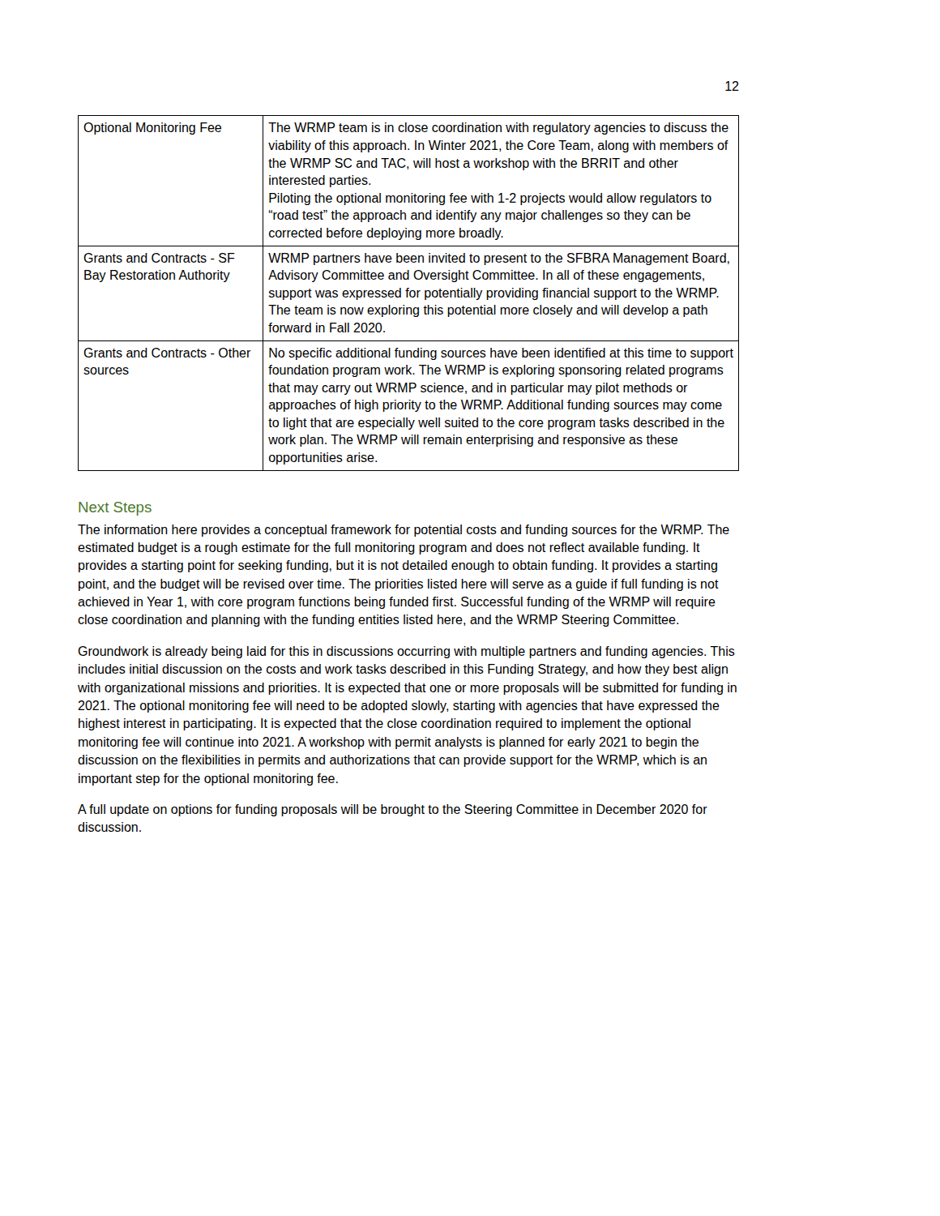12
| Optional Monitoring Fee | The WRMP team is in close coordination with regulatory agencies to discuss the viability of this approach. In Winter 2021, the Core Team, along with members of the WRMP SC and TAC, will host a workshop with the BRRIT and other interested parties. Piloting the optional monitoring fee with 1-2 projects would allow regulators to “road test” the approach and identify any major challenges so they can be corrected before deploying more broadly. |
| Grants and Contracts - SF Bay Restoration Authority | WRMP partners have been invited to present to the SFBRA Management Board, Advisory Committee and Oversight Committee. In all of these engagements, support was expressed for potentially providing financial support to the WRMP. The team is now exploring this potential more closely and will develop a path forward in Fall 2020. |
| Grants and Contracts - Other sources | No specific additional funding sources have been identified at this time to support foundation program work. The WRMP is exploring sponsoring related programs that may carry out WRMP science, and in particular may pilot methods or approaches of high priority to the WRMP. Additional funding sources may come to light that are especially well suited to the core program tasks described in the work plan. The WRMP will remain enterprising and responsive as these opportunities arise. |
Next Steps
The information here provides a conceptual framework for potential costs and funding sources for the WRMP. The estimated budget is a rough estimate for the full monitoring program and does not reflect available funding. It provides a starting point for seeking funding, but it is not detailed enough to obtain funding. It provides a starting point, and the budget will be revised over time. The priorities listed here will serve as a guide if full funding is not achieved in Year 1, with core program functions being funded first. Successful funding of the WRMP will require close coordination and planning with the funding entities listed here, and the WRMP Steering Committee.
Groundwork is already being laid for this in discussions occurring with multiple partners and funding agencies. This includes initial discussion on the costs and work tasks described in this Funding Strategy, and how they best align with organizational missions and priorities. It is expected that one or more proposals will be submitted for funding in 2021. The optional monitoring fee will need to be adopted slowly, starting with agencies that have expressed the highest interest in participating. It is expected that the close coordination required to implement the optional monitoring fee will continue into 2021. A workshop with permit analysts is planned for early 2021 to begin the discussion on the flexibilities in permits and authorizations that can provide support for the WRMP, which is an important step for the optional monitoring fee.
A full update on options for funding proposals will be brought to the Steering Committee in December 2020 for discussion.